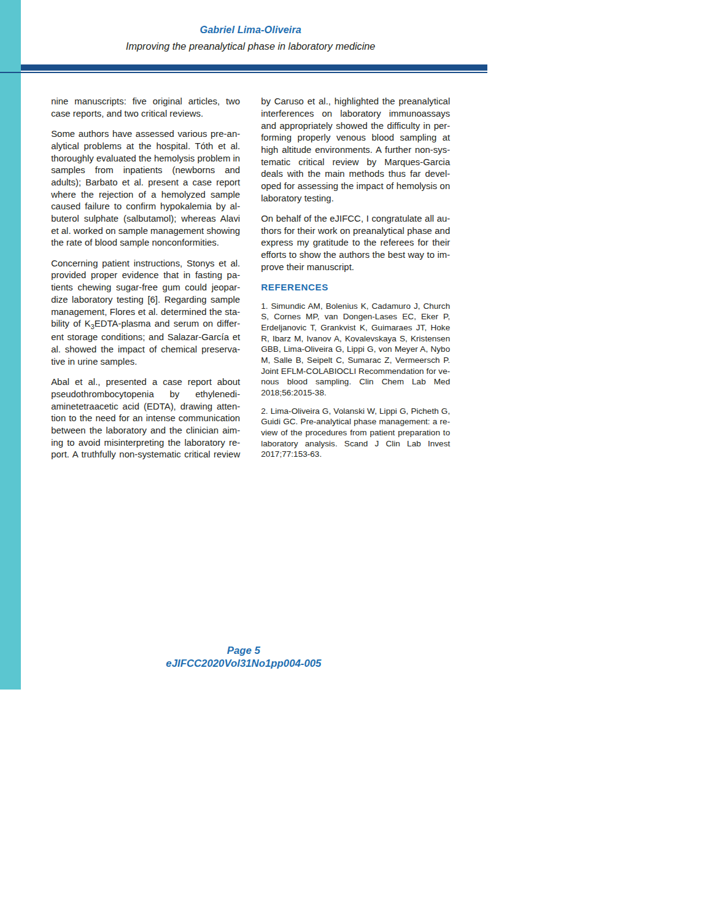Gabriel Lima-Oliveira
Improving the preanalytical phase in laboratory medicine
nine manuscripts: five original articles, two case reports, and two critical reviews.
Some authors have assessed various pre-analytical problems at the hospital. Tóth et al. thoroughly evaluated the hemolysis problem in samples from inpatients (newborns and adults); Barbato et al. present a case report where the rejection of a hemolyzed sample caused failure to confirm hypokalemia by albuterol sulphate (salbutamol); whereas Alavi et al. worked on sample management showing the rate of blood sample nonconformities.
Concerning patient instructions, Stonys et al. provided proper evidence that in fasting patients chewing sugar-free gum could jeopardize laboratory testing [6]. Regarding sample management, Flores et al. determined the stability of K3EDTA-plasma and serum on different storage conditions; and Salazar-García et al. showed the impact of chemical preservative in urine samples.
Abal et al., presented a case report about pseudothrombocytopenia by ethylenediaminetetraacetic acid (EDTA), drawing attention to the need for an intense communication between the laboratory and the clinician aiming to avoid misinterpreting the laboratory report. A truthfully non-systematic critical review by Caruso et al., highlighted the preanalytical interferences on laboratory immunoassays and appropriately showed the difficulty in performing properly venous blood sampling at high altitude environments. A further non-systematic critical review by Marques-Garcia deals with the main methods thus far developed for assessing the impact of hemolysis on laboratory testing.
On behalf of the eJIFCC, I congratulate all authors for their work on preanalytical phase and express my gratitude to the referees for their efforts to show the authors the best way to improve their manuscript.
REFERENCES
1. Simundic AM, Bolenius K, Cadamuro J, Church S, Cornes MP, van Dongen-Lases EC, Eker P, Erdeljanovic T, Grankvist K, Guimaraes JT, Hoke R, Ibarz M, Ivanov A, Kovalevskaya S, Kristensen GBB, Lima-Oliveira G, Lippi G, von Meyer A, Nybo M, Salle B, Seipelt C, Sumarac Z, Vermeersch P. Joint EFLM-COLABIOCLI Recommendation for venous blood sampling. Clin Chem Lab Med 2018;56:2015-38.
2. Lima-Oliveira G, Volanski W, Lippi G, Picheth G, Guidi GC. Pre-analytical phase management: a review of the procedures from patient preparation to laboratory analysis. Scand J Clin Lab Invest 2017;77:153-63.
Page 5
eJIFCC2020Vol31No1pp004-005